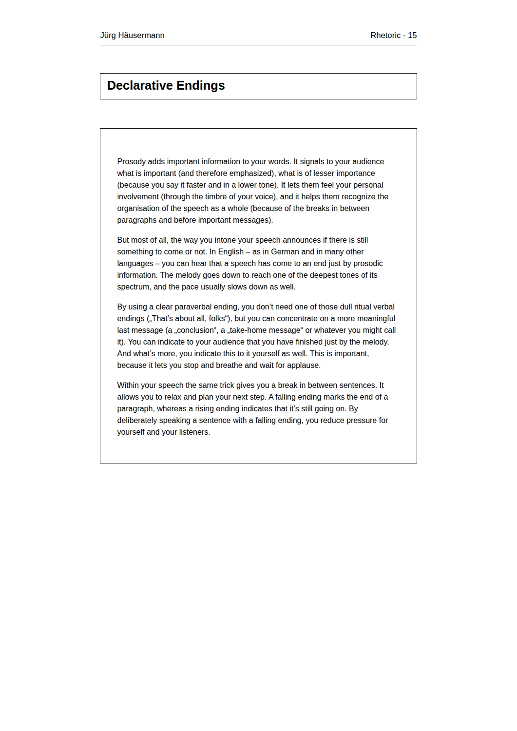Jürg Häusermann Rhetoric - 15
Declarative Endings
Prosody adds important information to your words. It signals to your audience what is important (and therefore emphasized), what is of lesser importance (because you say it faster and in a lower tone). It lets them feel your personal involvement (through the timbre of your voice), and it helps them recognize the organisation of the speech as a whole (because of the breaks in between paragraphs and before important messages).
But most of all, the way you intone your speech announces if there is still something to come or not. In English – as in German and in many other languages – you can hear that a speech has come to an end just by prosodic information. The melody goes down to reach one of the deepest tones of its spectrum, and the pace usually slows down as well.
By using a clear paraverbal ending, you don’t need one of those dull ritual verbal endings („That’s about all, folks“), but you can concentrate on a more meaningful last message (a „conclusion“, a „take-home message“ or whatever you might call it). You can indicate to your audience that you have finished just by the melody. And what’s more, you indicate this to it yourself as well. This is important, because it lets you stop and breathe and wait for applause.
Within your speech the same trick gives you a break in between sentences. It allows you to relax and plan your next step. A falling ending marks the end of a paragraph, whereas a rising ending indicates that it’s still going on. By deliberately speaking a sentence with a falling ending, you reduce pressure for yourself and your listeners.